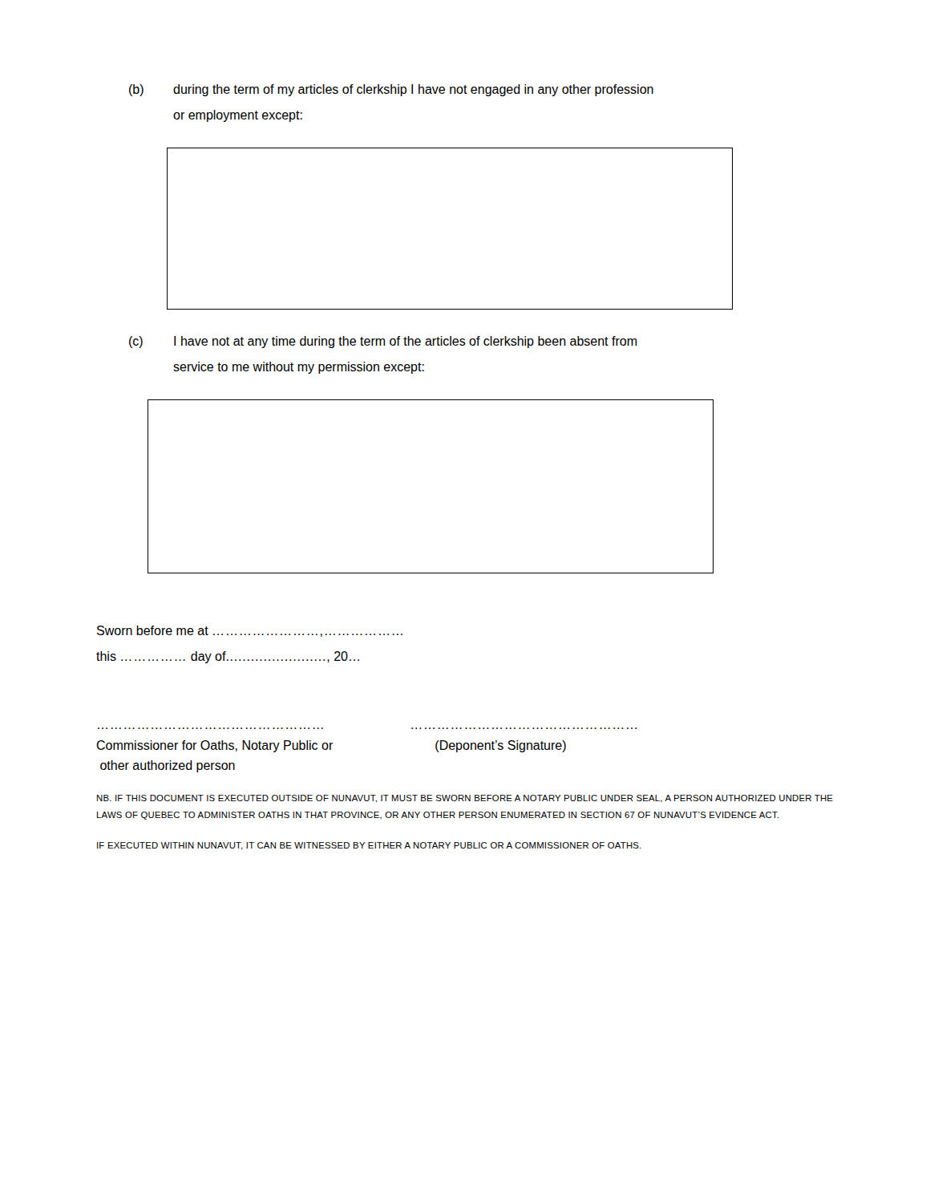(b)
during the term of my articles of clerkship I have not engaged in any other profession or employment except:
(c)
I have not at any time during the term of the articles of clerkship been absent from service to me without my permission except:
Sworn before me at ……………………,………………
this …………… day of........................, 20…
……………………………………………
Commissioner for Oaths, Notary Public or
other authorized person
……………………………………………
(Deponent’s Signature)
NB. IF THIS DOCUMENT IS EXECUTED OUTSIDE OF NUNAVUT, IT MUST BE SWORN BEFORE A NOTARY PUBLIC UNDER SEAL, A PERSON AUTHORIZED UNDER THE LAWS OF QUEBEC TO ADMINISTER OATHS IN THAT PROVINCE, OR ANY OTHER PERSON ENUMERATED IN SECTION 67 OF NUNAVUT’S EVIDENCE ACT.
IF EXECUTED WITHIN NUNAVUT, IT CAN BE WITNESSED BY EITHER A NOTARY PUBLIC OR A COMMISSIONER OF OATHS.